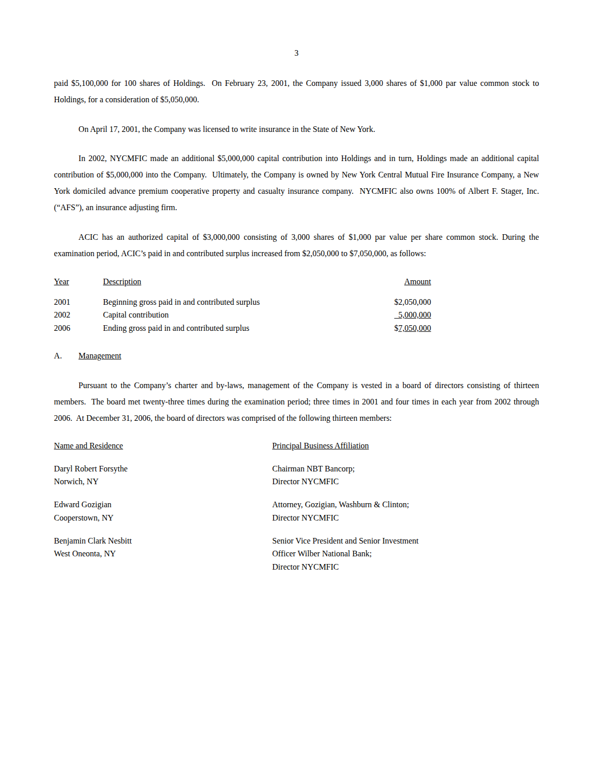3
paid $5,100,000 for 100 shares of Holdings. On February 23, 2001, the Company issued 3,000 shares of $1,000 par value common stock to Holdings, for a consideration of $5,050,000.
On April 17, 2001, the Company was licensed to write insurance in the State of New York.
In 2002, NYCMFIC made an additional $5,000,000 capital contribution into Holdings and in turn, Holdings made an additional capital contribution of $5,000,000 into the Company. Ultimately, the Company is owned by New York Central Mutual Fire Insurance Company, a New York domiciled advance premium cooperative property and casualty insurance company. NYCMFIC also owns 100% of Albert F. Stager, Inc. (“AFS”), an insurance adjusting firm.
ACIC has an authorized capital of $3,000,000 consisting of 3,000 shares of $1,000 par value per share common stock. During the examination period, ACIC’s paid in and contributed surplus increased from $2,050,000 to $7,050,000, as follows:
| Year | Description | Amount |
| --- | --- | --- |
| 2001 | Beginning gross paid in and contributed surplus | $2,050,000 |
| 2002 | Capital contribution | 5,000,000 |
| 2006 | Ending gross paid in and contributed surplus | $ 7,050,000 |
A. Management
Pursuant to the Company’s charter and by-laws, management of the Company is vested in a board of directors consisting of thirteen members. The board met twenty-three times during the examination period; three times in 2001 and four times in each year from 2002 through 2006. At December 31, 2006, the board of directors was comprised of the following thirteen members:
| Name and Residence | Principal Business Affiliation |
| --- | --- |
| Daryl Robert Forsythe Norwich, NY | Chairman NBT Bancorp; Director NYCMFIC |
| Edward Gozigian Cooperstown, NY | Attorney, Gozigian, Washburn & Clinton; Director NYCMFIC |
| Benjamin Clark Nesbitt West Oneonta, NY | Senior Vice President and Senior Investment Officer Wilber National Bank; Director NYCMFIC |